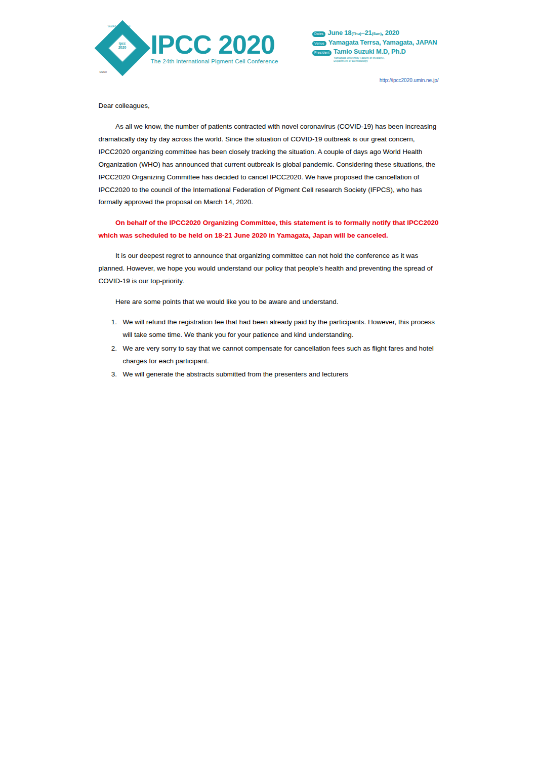YAMAGATA, JAPAN
ipcc
2020
MENU
IPCC 2020
The 24th International Pigment Cell Conference
Dates June 18(Thu)–21(Sun), 2020
Venue Yamagata Terrsa, Yamagata, JAPAN
President Tamio Suzuki M.D, Ph.D
Yamagata University Faculty of Medicine,
Department of Dermatology
http://ipcc2020.umin.ne.jp/
Dear colleagues,
As all we know, the number of patients contracted with novel coronavirus (COVID-19) has been increasing dramatically day by day across the world. Since the situation of COVID-19 outbreak is our great concern, IPCC2020 organizing committee has been closely tracking the situation. A couple of days ago World Health Organization (WHO) has announced that current outbreak is global pandemic. Considering these situations, the IPCC2020 Organizing Committee has decided to cancel IPCC2020. We have proposed the cancellation of IPCC2020 to the council of the International Federation of Pigment Cell research Society (IFPCS), who has formally approved the proposal on March 14, 2020.
On behalf of the IPCC2020 Organizing Committee, this statement is to formally notify that IPCC2020 which was scheduled to be held on 18-21 June 2020 in Yamagata, Japan will be canceled.
It is our deepest regret to announce that organizing committee can not hold the conference as it was planned. However, we hope you would understand our policy that people’s health and preventing the spread of COVID-19 is our top-priority.
Here are some points that we would like you to be aware and understand.
We will refund the registration fee that had been already paid by the participants. However, this process will take some time. We thank you for your patience and kind understanding.
We are very sorry to say that we cannot compensate for cancellation fees such as flight fares and hotel charges for each participant.
We will generate the abstracts submitted from the presenters and lecturers